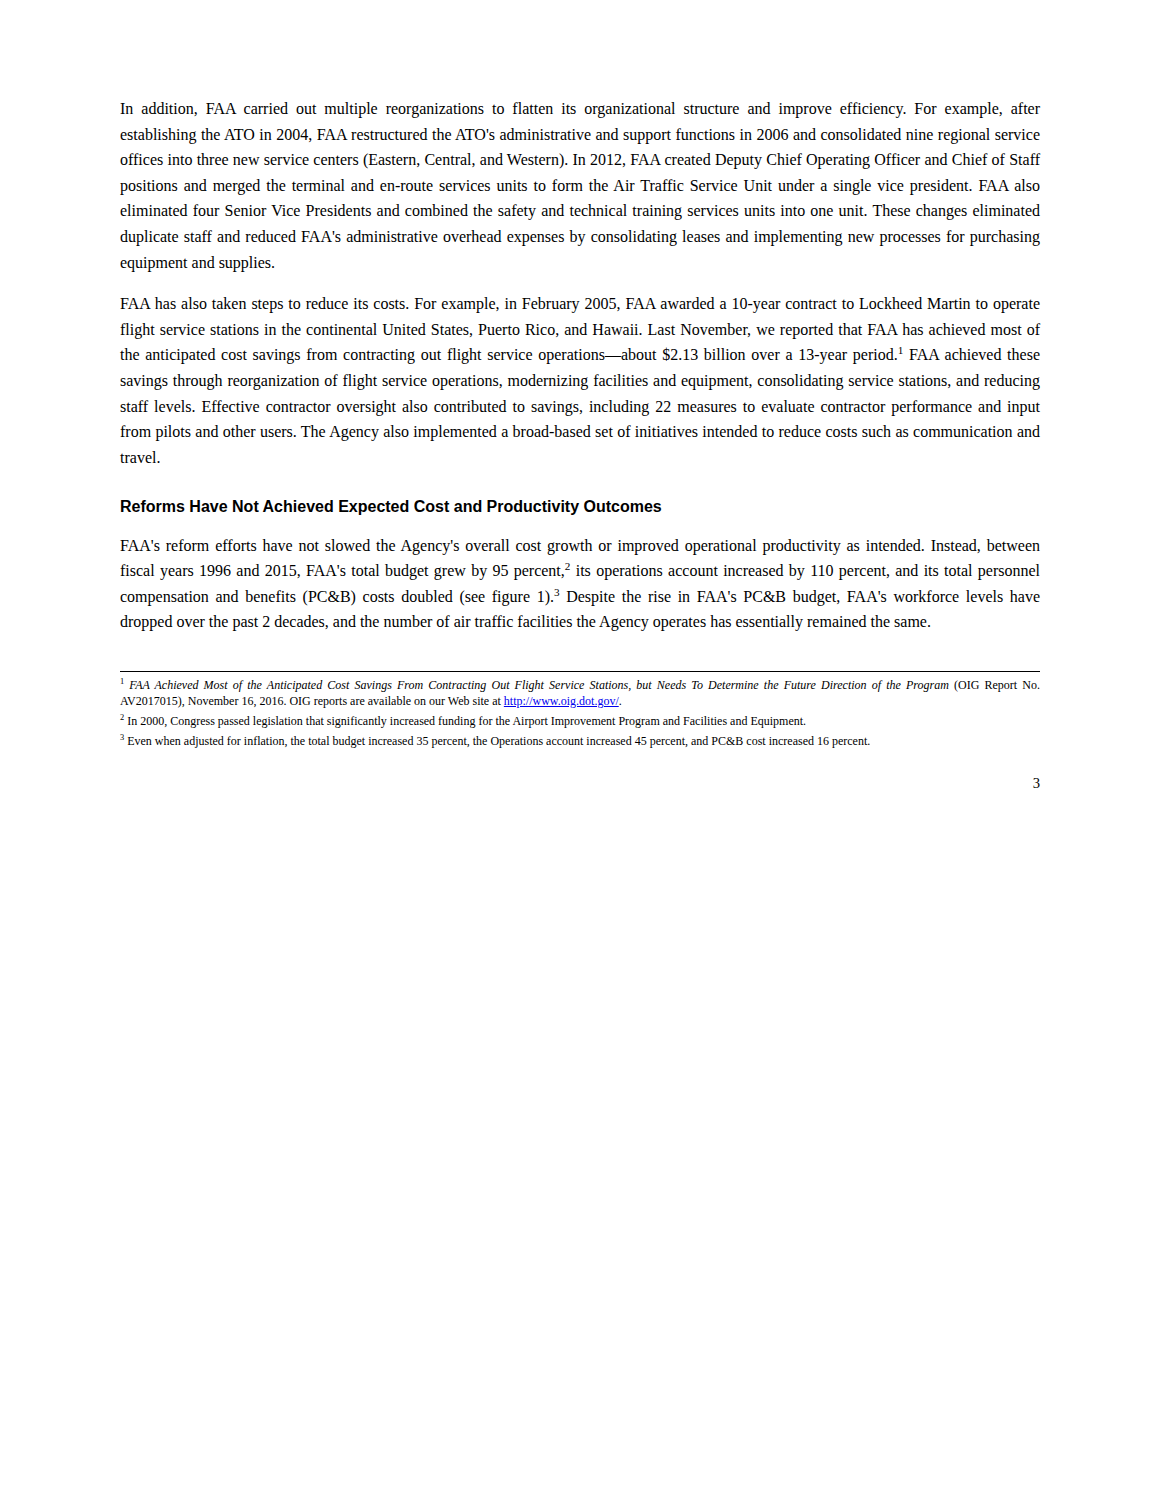In addition, FAA carried out multiple reorganizations to flatten its organizational structure and improve efficiency. For example, after establishing the ATO in 2004, FAA restructured the ATO's administrative and support functions in 2006 and consolidated nine regional service offices into three new service centers (Eastern, Central, and Western). In 2012, FAA created Deputy Chief Operating Officer and Chief of Staff positions and merged the terminal and en-route services units to form the Air Traffic Service Unit under a single vice president. FAA also eliminated four Senior Vice Presidents and combined the safety and technical training services units into one unit. These changes eliminated duplicate staff and reduced FAA's administrative overhead expenses by consolidating leases and implementing new processes for purchasing equipment and supplies.
FAA has also taken steps to reduce its costs. For example, in February 2005, FAA awarded a 10-year contract to Lockheed Martin to operate flight service stations in the continental United States, Puerto Rico, and Hawaii. Last November, we reported that FAA has achieved most of the anticipated cost savings from contracting out flight service operations—about $2.13 billion over a 13-year period.1 FAA achieved these savings through reorganization of flight service operations, modernizing facilities and equipment, consolidating service stations, and reducing staff levels. Effective contractor oversight also contributed to savings, including 22 measures to evaluate contractor performance and input from pilots and other users. The Agency also implemented a broad-based set of initiatives intended to reduce costs such as communication and travel.
Reforms Have Not Achieved Expected Cost and Productivity Outcomes
FAA's reform efforts have not slowed the Agency's overall cost growth or improved operational productivity as intended. Instead, between fiscal years 1996 and 2015, FAA's total budget grew by 95 percent,2 its operations account increased by 110 percent, and its total personnel compensation and benefits (PC&B) costs doubled (see figure 1).3 Despite the rise in FAA's PC&B budget, FAA's workforce levels have dropped over the past 2 decades, and the number of air traffic facilities the Agency operates has essentially remained the same.
1 FAA Achieved Most of the Anticipated Cost Savings From Contracting Out Flight Service Stations, but Needs To Determine the Future Direction of the Program (OIG Report No. AV2017015), November 16, 2016. OIG reports are available on our Web site at http://www.oig.dot.gov/.
2 In 2000, Congress passed legislation that significantly increased funding for the Airport Improvement Program and Facilities and Equipment.
3 Even when adjusted for inflation, the total budget increased 35 percent, the Operations account increased 45 percent, and PC&B cost increased 16 percent.
3